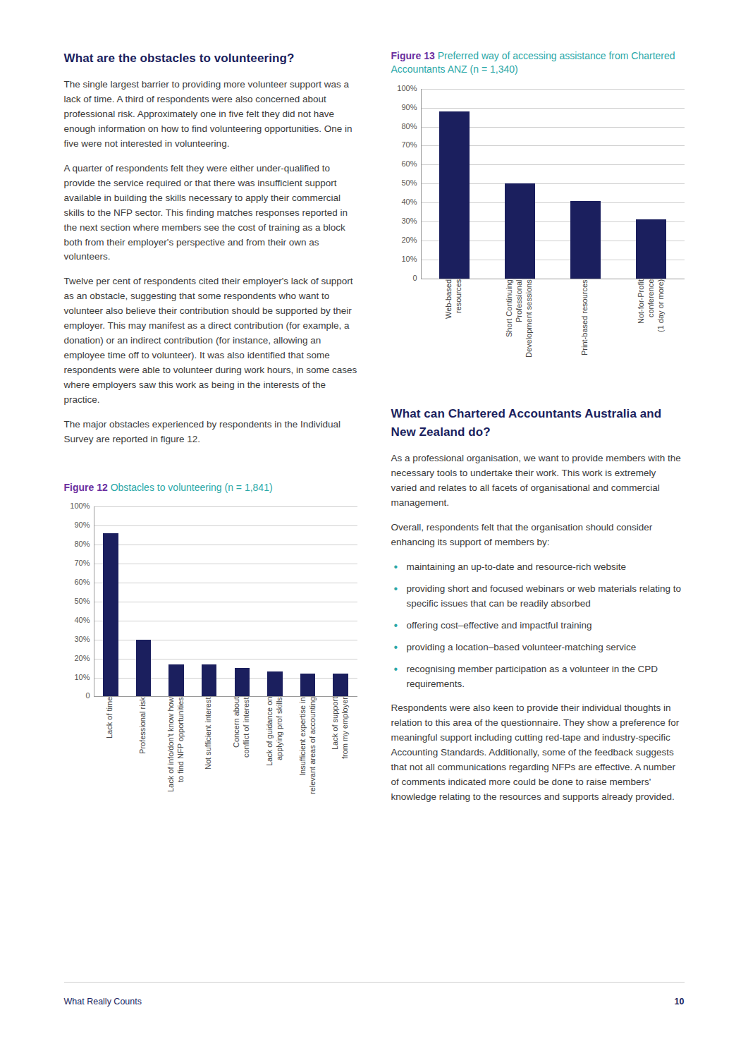What are the obstacles to volunteering?
The single largest barrier to providing more volunteer support was a lack of time. A third of respondents were also concerned about professional risk. Approximately one in five felt they did not have enough information on how to find volunteering opportunities. One in five were not interested in volunteering.
A quarter of respondents felt they were either under-qualified to provide the service required or that there was insufficient support available in building the skills necessary to apply their commercial skills to the NFP sector. This finding matches responses reported in the next section where members see the cost of training as a block both from their employer's perspective and from their own as volunteers.
Twelve per cent of respondents cited their employer's lack of support as an obstacle, suggesting that some respondents who want to volunteer also believe their contribution should be supported by their employer. This may manifest as a direct contribution (for example, a donation) or an indirect contribution (for instance, allowing an employee time off to volunteer). It was also identified that some respondents were able to volunteer during work hours, in some cases where employers saw this work as being in the interests of the practice.
The major obstacles experienced by respondents in the Individual Survey are reported in figure 12.
Figure 12 Obstacles to volunteering (n = 1,841)
100%
90%
80%
70%
60%
50%
40%
30%
20%
10%
0
Lack of time
Professional risk
Lack of info/don't know how to find NFP opportunities
Not sufficient interest
Concern about conflict of interest
Lack of guidance on applying prof skills
Insufficient expertise in relevant areas of accounting
Lack of support from my employer
Figure 13 Preferred way of accessing assistance from Chartered Accountants ANZ (n = 1,340)
100%
90%
80%
70%
60%
50%
40%
30%
20%
10%
0
Web-based resources
Short Continuing Professional Development sessions
Print-based resources
Not-for-Profit conference (1 day or more)
What can Chartered Accountants Australia and New Zealand do?
As a professional organisation, we want to provide members with the necessary tools to undertake their work. This work is extremely varied and relates to all facets of organisational and commercial management.
Overall, respondents felt that the organisation should consider enhancing its support of members by:
maintaining an up-to-date and resource-rich website
providing short and focused webinars or web materials relating to specific issues that can be readily absorbed
offering cost–effective and impactful training
providing a location–based volunteer-matching service
recognising member participation as a volunteer in the CPD requirements.
Respondents were also keen to provide their individual thoughts in relation to this area of the questionnaire. They show a preference for meaningful support including cutting red-tape and industry-specific Accounting Standards. Additionally, some of the feedback suggests that not all communications regarding NFPs are effective. A number of comments indicated more could be done to raise members' knowledge relating to the resources and supports already provided.
What Really Counts
10